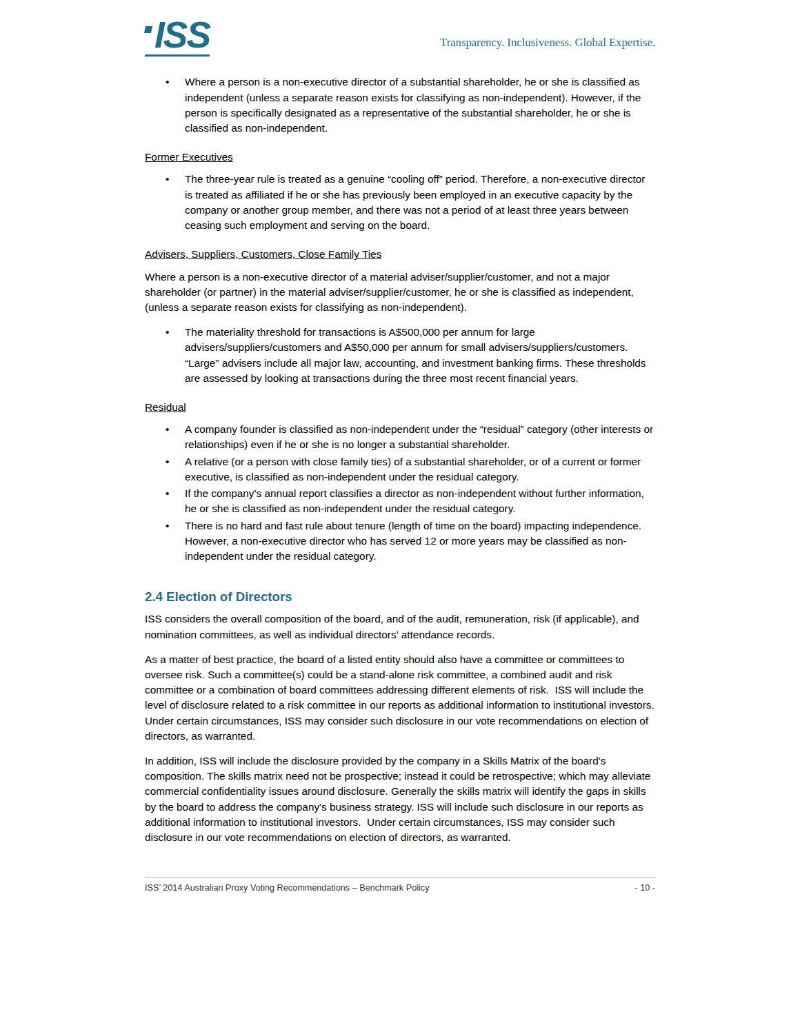ISS
Transparency. Inclusiveness. Global Expertise.
Where a person is a non-executive director of a substantial shareholder, he or she is classified as independent (unless a separate reason exists for classifying as non-independent). However, if the person is specifically designated as a representative of the substantial shareholder, he or she is classified as non-independent.
Former Executives
The three-year rule is treated as a genuine “cooling off” period. Therefore, a non-executive director is treated as affiliated if he or she has previously been employed in an executive capacity by the company or another group member, and there was not a period of at least three years between ceasing such employment and serving on the board.
Advisers, Suppliers, Customers, Close Family Ties
Where a person is a non-executive director of a material adviser/supplier/customer, and not a major shareholder (or partner) in the material adviser/supplier/customer, he or she is classified as independent, (unless a separate reason exists for classifying as non-independent).
The materiality threshold for transactions is A$500,000 per annum for large advisers/suppliers/customers and A$50,000 per annum for small advisers/suppliers/customers. “Large” advisers include all major law, accounting, and investment banking firms. These thresholds are assessed by looking at transactions during the three most recent financial years.
Residual
A company founder is classified as non-independent under the “residual” category (other interests or relationships) even if he or she is no longer a substantial shareholder.
A relative (or a person with close family ties) of a substantial shareholder, or of a current or former executive, is classified as non-independent under the residual category.
If the company's annual report classifies a director as non-independent without further information, he or she is classified as non-independent under the residual category.
There is no hard and fast rule about tenure (length of time on the board) impacting independence. However, a non-executive director who has served 12 or more years may be classified as non-independent under the residual category.
2.4 Election of Directors
ISS considers the overall composition of the board, and of the audit, remuneration, risk (if applicable), and nomination committees, as well as individual directors' attendance records.
As a matter of best practice, the board of a listed entity should also have a committee or committees to oversee risk. Such a committee(s) could be a stand-alone risk committee, a combined audit and risk committee or a combination of board committees addressing different elements of risk. ISS will include the level of disclosure related to a risk committee in our reports as additional information to institutional investors. Under certain circumstances, ISS may consider such disclosure in our vote recommendations on election of directors, as warranted.
In addition, ISS will include the disclosure provided by the company in a Skills Matrix of the board's composition. The skills matrix need not be prospective; instead it could be retrospective; which may alleviate commercial confidentiality issues around disclosure. Generally the skills matrix will identify the gaps in skills by the board to address the company's business strategy. ISS will include such disclosure in our reports as additional information to institutional investors. Under certain circumstances, ISS may consider such disclosure in our vote recommendations on election of directors, as warranted.
ISS’ 2014 Australian Proxy Voting Recommendations – Benchmark Policy
- 10 -